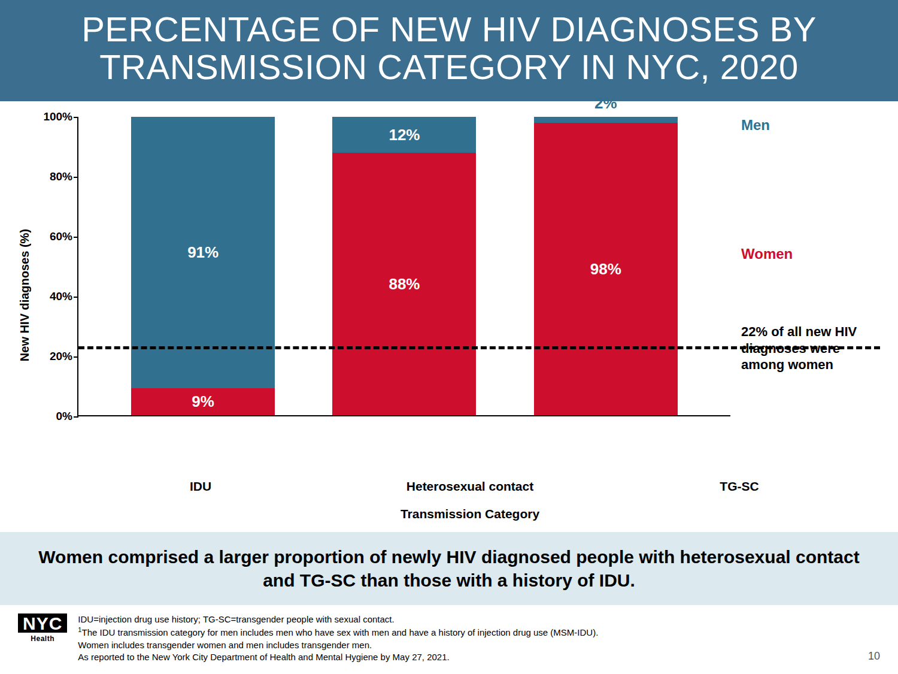Percentage of New HIV Diagnoses by Transmission Category in NYC, 2020
New HIV diagnoses (%)
100% 80% 60% 40% 20% 0%
91%
9%
12%
88%
2%
98%
Men
Women
22% of all new HIV diagnoses were among women
IDU
Heterosexual contact
TG-SC
Transmission Category
Women comprised a larger proportion of newly HIV diagnosed people with heterosexual contact and TG-SC than those with a history of IDU.
NYC
Health
IDU=injection drug use history; TG-SC=transgender people with sexual contact.
1The IDU transmission category for men includes men who have sex with men and have a history of injection drug use (MSM-IDU).
Women includes transgender women and men includes transgender men.
As reported to the New York City Department of Health and Mental Hygiene by May 27, 2021.
10